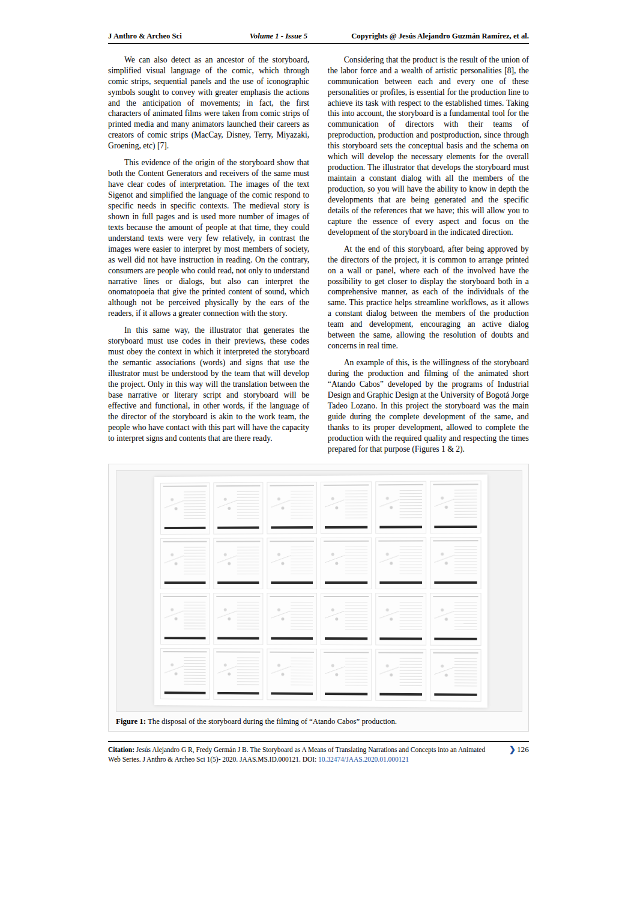J Anthro & Archeo Sci
Volume 1 - Issue 5
Copyrights @ Jesús Alejandro Guzmán Ramírez, et al.
We can also detect as an ancestor of the storyboard, simplified visual language of the comic, which through comic strips, sequential panels and the use of iconographic symbols sought to convey with greater emphasis the actions and the anticipation of movements; in fact, the first characters of animated films were taken from comic strips of printed media and many animators launched their careers as creators of comic strips (MacCay, Disney, Terry, Miyazaki, Groening, etc) [7].
This evidence of the origin of the storyboard show that both the Content Generators and receivers of the same must have clear codes of interpretation. The images of the text Sigenot and simplified the language of the comic respond to specific needs in specific contexts. The medieval story is shown in full pages and is used more number of images of texts because the amount of people at that time, they could understand texts were very few relatively, in contrast the images were easier to interpret by most members of society, as well did not have instruction in reading. On the contrary, consumers are people who could read, not only to understand narrative lines or dialogs, but also can interpret the onomatopoeia that give the printed content of sound, which although not be perceived physically by the ears of the readers, if it allows a greater connection with the story.
In this same way, the illustrator that generates the storyboard must use codes in their previews, these codes must obey the context in which it interpreted the storyboard the semantic associations (words) and signs that use the illustrator must be understood by the team that will develop the project. Only in this way will the translation between the base narrative or literary script and storyboard will be effective and functional, in other words, if the language of the director of the storyboard is akin to the work team, the people who have contact with this part will have the capacity to interpret signs and contents that are there ready.
Considering that the product is the result of the union of the labor force and a wealth of artistic personalities [8], the communication between each and every one of these personalities or profiles, is essential for the production line to achieve its task with respect to the established times. Taking this into account, the storyboard is a fundamental tool for the communication of directors with their teams of preproduction, production and postproduction, since through this storyboard sets the conceptual basis and the schema on which will develop the necessary elements for the overall production. The illustrator that develops the storyboard must maintain a constant dialog with all the members of the production, so you will have the ability to know in depth the developments that are being generated and the specific details of the references that we have; this will allow you to capture the essence of every aspect and focus on the development of the storyboard in the indicated direction.
At the end of this storyboard, after being approved by the directors of the project, it is common to arrange printed on a wall or panel, where each of the involved have the possibility to get closer to display the storyboard both in a comprehensive manner, as each of the individuals of the same. This practice helps streamline workflows, as it allows a constant dialog between the members of the production team and development, encouraging an active dialog between the same, allowing the resolution of doubts and concerns in real time.
An example of this, is the willingness of the storyboard during the production and filming of the animated short “Atando Cabos” developed by the programs of Industrial Design and Graphic Design at the University of Bogotá Jorge Tadeo Lozano. In this project the storyboard was the main guide during the complete development of the same, and thanks to its proper development, allowed to complete the production with the required quality and respecting the times prepared for that purpose (Figures 1 & 2).
Figure 1: The disposal of the storyboard during the filming of “Atando Cabos” production.
Citation: Jesús Alejandro G R, Fredy Germán J B. The Storyboard as A Means of Translating Narrations and Concepts into an Animated Web Series. J Anthro & Archeo Sci 1(5)- 2020. JAAS.MS.ID.000121. DOI: 10.32474/JAAS.2020.01.000121
❯126